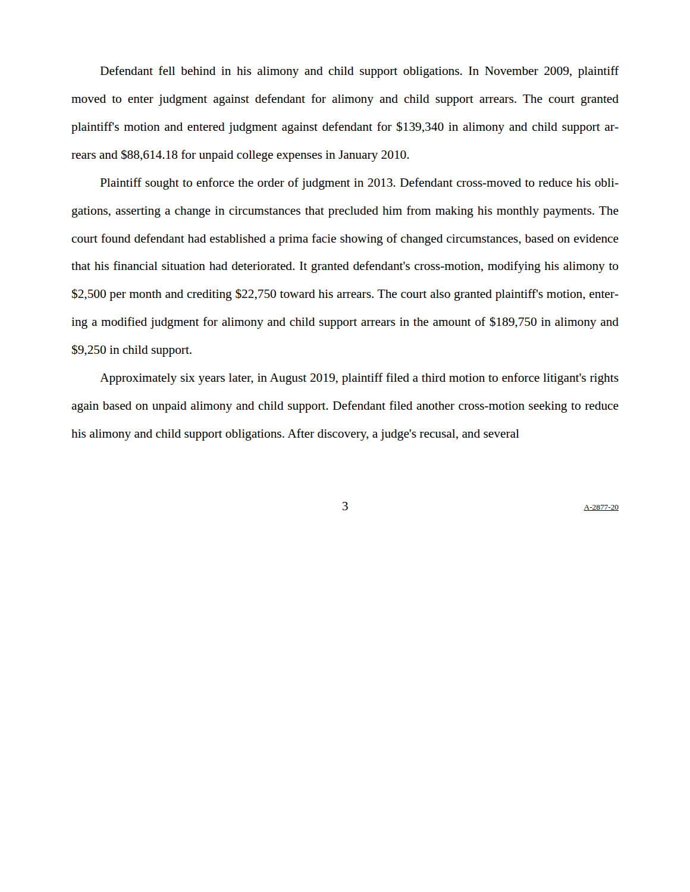Defendant fell behind in his alimony and child support obligations. In November 2009, plaintiff moved to enter judgment against defendant for alimony and child support arrears. The court granted plaintiff's motion and entered judgment against defendant for $139,340 in alimony and child support arrears and $88,614.18 for unpaid college expenses in January 2010.
Plaintiff sought to enforce the order of judgment in 2013. Defendant cross-moved to reduce his obligations, asserting a change in circumstances that precluded him from making his monthly payments. The court found defendant had established a prima facie showing of changed circumstances, based on evidence that his financial situation had deteriorated. It granted defendant's cross-motion, modifying his alimony to $2,500 per month and crediting $22,750 toward his arrears. The court also granted plaintiff's motion, entering a modified judgment for alimony and child support arrears in the amount of $189,750 in alimony and $9,250 in child support.
Approximately six years later, in August 2019, plaintiff filed a third motion to enforce litigant's rights again based on unpaid alimony and child support. Defendant filed another cross-motion seeking to reduce his alimony and child support obligations. After discovery, a judge's recusal, and several
3
A-2877-20